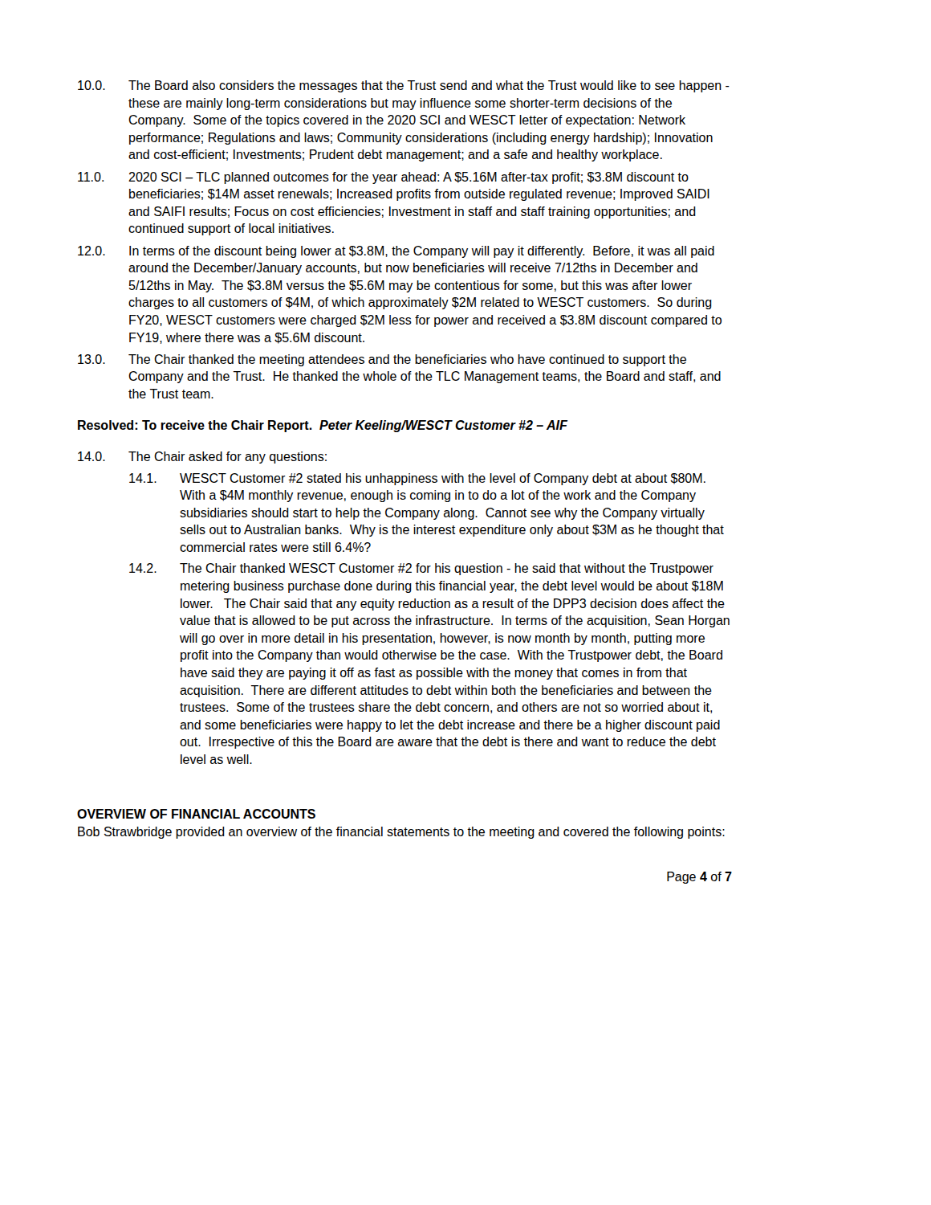10.0. The Board also considers the messages that the Trust send and what the Trust would like to see happen - these are mainly long-term considerations but may influence some shorter-term decisions of the Company. Some of the topics covered in the 2020 SCI and WESCT letter of expectation: Network performance; Regulations and laws; Community considerations (including energy hardship); Innovation and cost-efficient; Investments; Prudent debt management; and a safe and healthy workplace.
11.0. 2020 SCI – TLC planned outcomes for the year ahead: A $5.16M after-tax profit; $3.8M discount to beneficiaries; $14M asset renewals; Increased profits from outside regulated revenue; Improved SAIDI and SAIFI results; Focus on cost efficiencies; Investment in staff and staff training opportunities; and continued support of local initiatives.
12.0. In terms of the discount being lower at $3.8M, the Company will pay it differently. Before, it was all paid around the December/January accounts, but now beneficiaries will receive 7/12ths in December and 5/12ths in May. The $3.8M versus the $5.6M may be contentious for some, but this was after lower charges to all customers of $4M, of which approximately $2M related to WESCT customers. So during FY20, WESCT customers were charged $2M less for power and received a $3.8M discount compared to FY19, where there was a $5.6M discount.
13.0. The Chair thanked the meeting attendees and the beneficiaries who have continued to support the Company and the Trust. He thanked the whole of the TLC Management teams, the Board and staff, and the Trust team.
Resolved: To receive the Chair Report. Peter Keeling/WESCT Customer #2 – AIF
14.0. The Chair asked for any questions:
14.1. WESCT Customer #2 stated his unhappiness with the level of Company debt at about $80M. With a $4M monthly revenue, enough is coming in to do a lot of the work and the Company subsidiaries should start to help the Company along. Cannot see why the Company virtually sells out to Australian banks. Why is the interest expenditure only about $3M as he thought that commercial rates were still 6.4%?
14.2. The Chair thanked WESCT Customer #2 for his question - he said that without the Trustpower metering business purchase done during this financial year, the debt level would be about $18M lower. The Chair said that any equity reduction as a result of the DPP3 decision does affect the value that is allowed to be put across the infrastructure. In terms of the acquisition, Sean Horgan will go over in more detail in his presentation, however, is now month by month, putting more profit into the Company than would otherwise be the case. With the Trustpower debt, the Board have said they are paying it off as fast as possible with the money that comes in from that acquisition. There are different attitudes to debt within both the beneficiaries and between the trustees. Some of the trustees share the debt concern, and others are not so worried about it, and some beneficiaries were happy to let the debt increase and there be a higher discount paid out. Irrespective of this the Board are aware that the debt is there and want to reduce the debt level as well.
OVERVIEW OF FINANCIAL ACCOUNTS
Bob Strawbridge provided an overview of the financial statements to the meeting and covered the following points:
Page 4 of 7